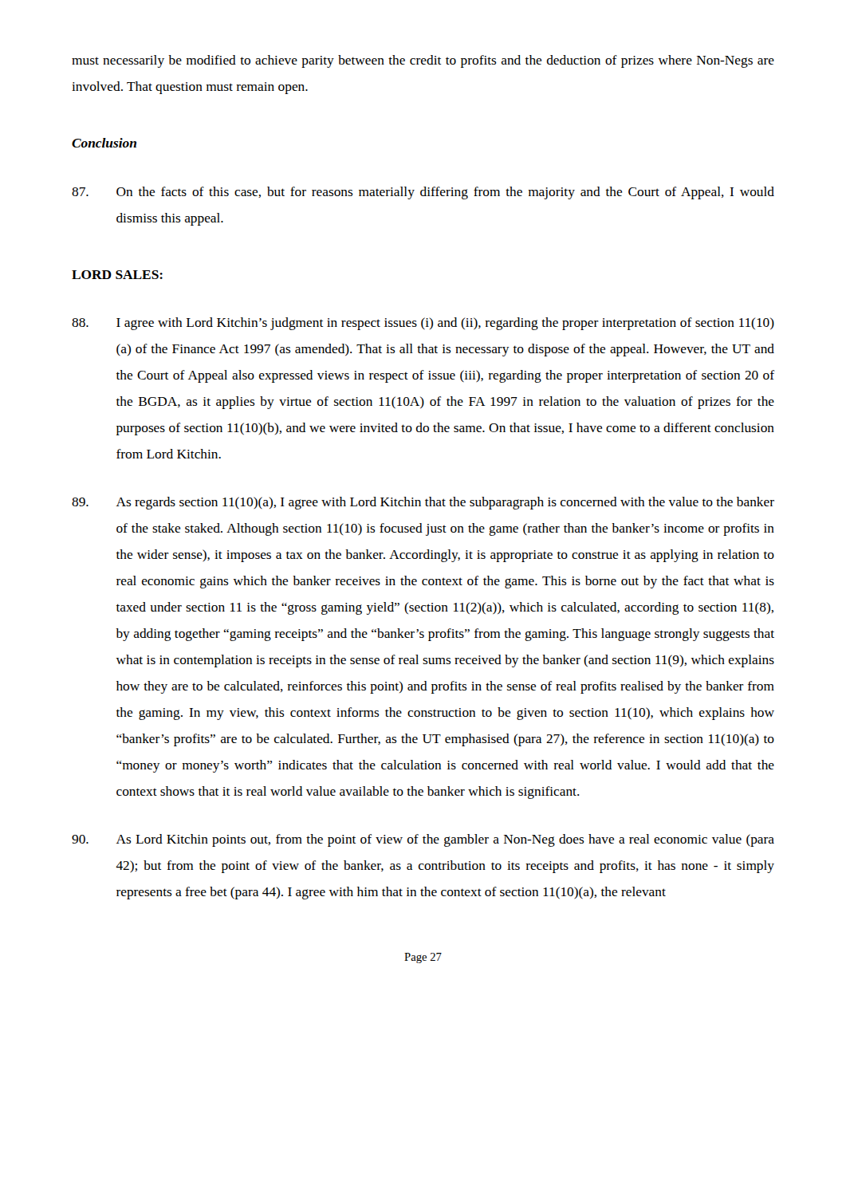must necessarily be modified to achieve parity between the credit to profits and the deduction of prizes where Non-Negs are involved. That question must remain open.
Conclusion
87.
On the facts of this case, but for reasons materially differing from the majority and the Court of Appeal, I would dismiss this appeal.
Lord Sales:
88.
I agree with Lord Kitchin’s judgment in respect issues (i) and (ii), regarding the proper interpretation of section 11(10)(a) of the Finance Act 1997 (as amended). That is all that is necessary to dispose of the appeal. However, the UT and the Court of Appeal also expressed views in respect of issue (iii), regarding the proper interpretation of section 20 of the BGDA, as it applies by virtue of section 11(10A) of the FA 1997 in relation to the valuation of prizes for the purposes of section 11(10)(b), and we were invited to do the same. On that issue, I have come to a different conclusion from Lord Kitchin.
89.
As regards section 11(10)(a), I agree with Lord Kitchin that the subparagraph is concerned with the value to the banker of the stake staked. Although section 11(10) is focused just on the game (rather than the banker’s income or profits in the wider sense), it imposes a tax on the banker. Accordingly, it is appropriate to construe it as applying in relation to real economic gains which the banker receives in the context of the game. This is borne out by the fact that what is taxed under section 11 is the “gross gaming yield” (section 11(2)(a)), which is calculated, according to section 11(8), by adding together “gaming receipts” and the “banker’s profits” from the gaming. This language strongly suggests that what is in contemplation is receipts in the sense of real sums received by the banker (and section 11(9), which explains how they are to be calculated, reinforces this point) and profits in the sense of real profits realised by the banker from the gaming. In my view, this context informs the construction to be given to section 11(10), which explains how “banker’s profits” are to be calculated. Further, as the UT emphasised (para 27), the reference in section 11(10)(a) to “money or money’s worth” indicates that the calculation is concerned with real world value. I would add that the context shows that it is real world value available to the banker which is significant.
90.
As Lord Kitchin points out, from the point of view of the gambler a Non-Neg does have a real economic value (para 42); but from the point of view of the banker, as a contribution to its receipts and profits, it has none - it simply represents a free bet (para 44). I agree with him that in the context of section 11(10)(a), the relevant
Page 27